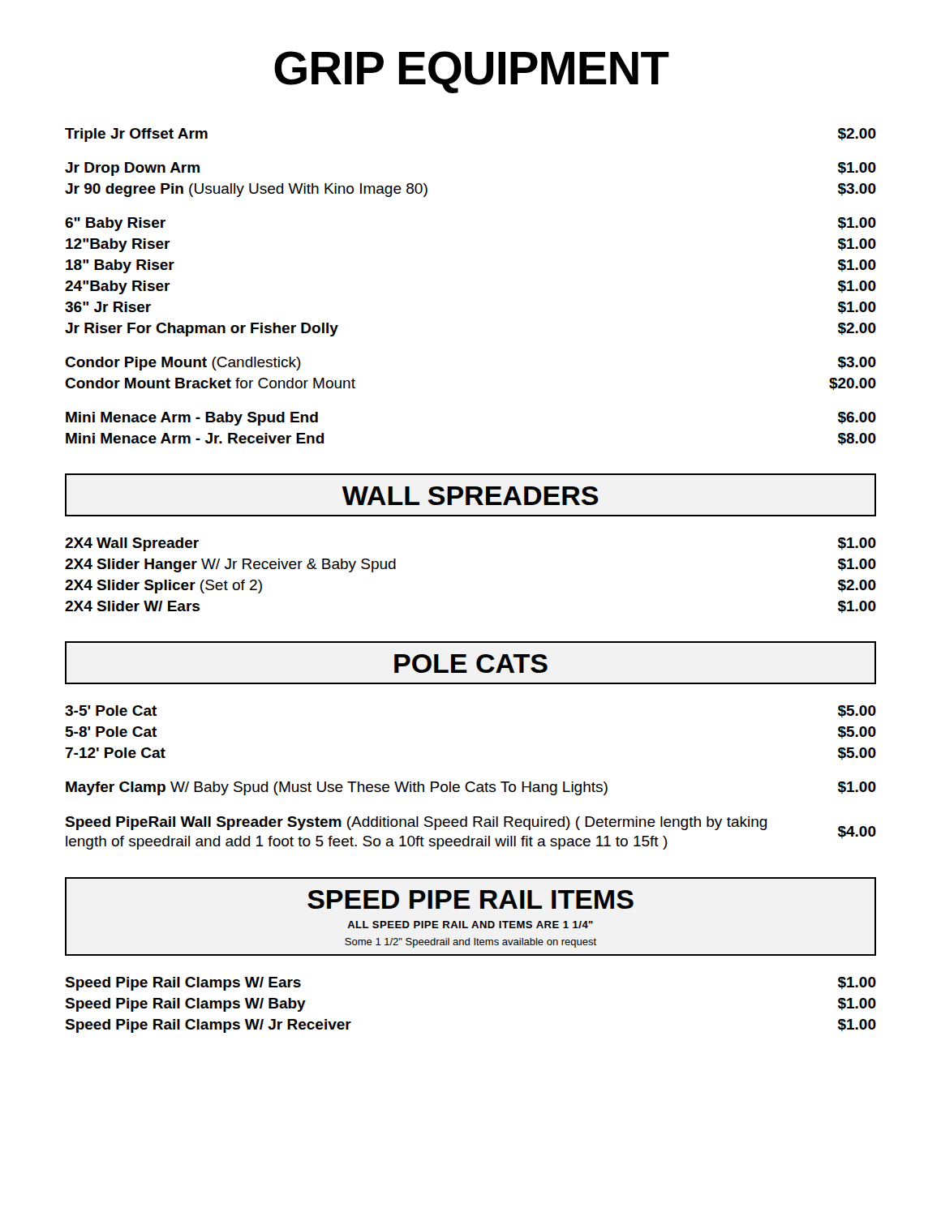GRIP EQUIPMENT
| Triple Jr Offset Arm | $2.00 |
| Jr Drop Down Arm | $1.00 |
| Jr 90 degree Pin (Usually Used With Kino Image 80) | $3.00 |
| 6" Baby Riser | $1.00 |
| 12"Baby Riser | $1.00 |
| 18" Baby Riser | $1.00 |
| 24"Baby Riser | $1.00 |
| 36" Jr Riser | $1.00 |
| Jr Riser For Chapman or Fisher Dolly | $2.00 |
| Condor Pipe Mount (Candlestick) | $3.00 |
| Condor Mount Bracket for Condor Mount | $20.00 |
| Mini Menace Arm - Baby Spud End | $6.00 |
| Mini Menace Arm - Jr. Receiver End | $8.00 |
WALL SPREADERS
| 2X4 Wall Spreader | $1.00 |
| 2X4 Slider Hanger W/ Jr Receiver & Baby Spud | $1.00 |
| 2X4 Slider Splicer (Set of 2) | $2.00 |
| 2X4 Slider W/ Ears | $1.00 |
POLE CATS
| 3-5' Pole Cat | $5.00 |
| 5-8' Pole Cat | $5.00 |
| 7-12' Pole Cat | $5.00 |
| Mayfer Clamp W/ Baby Spud (Must Use These With Pole Cats To Hang Lights) | $1.00 |
| Speed PipeRail Wall Spreader System (Additional Speed Rail Required) ( Determine length by taking length of speedrail and add 1 foot to 5 feet. So a 10ft speedrail will fit a space 11 to 15ft ) | $4.00 |
SPEED PIPE RAIL ITEMS
ALL SPEED PIPE RAIL AND ITEMS ARE 1 1/4"
Some 1 1/2" Speedrail and Items available on request
| Speed Pipe Rail Clamps W/ Ears | $1.00 |
| Speed Pipe Rail Clamps W/ Baby | $1.00 |
| Speed Pipe Rail Clamps W/ Jr Receiver | $1.00 |